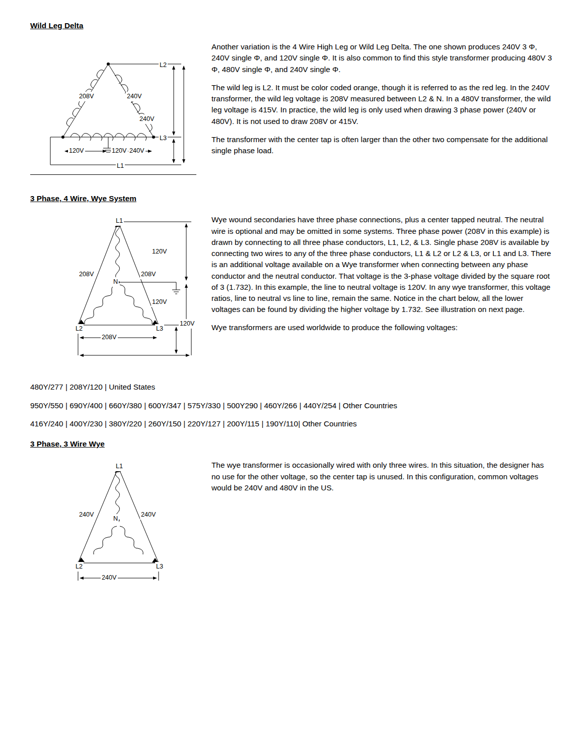Wild Leg Delta
208V 240V 120V 120V L2 L3 L1 240V 240V
Another variation is the 4 Wire High Leg or Wild Leg Delta. The one shown produces 240V 3 Φ, 240V single Φ, and 120V single Φ. It is also common to find this style transformer producing 480V 3 Φ, 480V single Φ, and 240V single Φ.
The wild leg is L2. It must be color coded orange, though it is referred to as the red leg. In the 240V transformer, the wild leg voltage is 208V measured between L2 & N. In a 480V transformer, the wild leg voltage is 415V. In practice, the wild leg is only used when drawing 3 phase power (240V or 480V). It is not used to draw 208V or 415V.
The transformer with the center tap is often larger than the other two compensate for the additional single phase load.
3 Phase, 4 Wire, Wye System
L1 L2 L3 N 208V 208V 208V 120V 120V 120V
Wye wound secondaries have three phase connections, plus a center tapped neutral. The neutral wire is optional and may be omitted in some systems. Three phase power (208V in this example) is drawn by connecting to all three phase conductors, L1, L2, & L3. Single phase 208V is available by connecting two wires to any of the three phase conductors, L1 & L2 or L2 & L3, or L1 and L3. There is an additional voltage available on a Wye transformer when connecting between any phase conductor and the neutral conductor. That voltage is the 3-phase voltage divided by the square root of 3 (1.732). In this example, the line to neutral voltage is 120V. In any wye transformer, this voltage ratios, line to neutral vs line to line, remain the same. Notice in the chart below, all the lower voltages can be found by dividing the higher voltage by 1.732. See illustration on next page.
Wye transformers are used worldwide to produce the following voltages:
480Y/277 | 208Y/120 | United States
950Y/550 | 690Y/400 | 660Y/380 | 600Y/347 | 575Y/330 | 500Y290 | 460Y/266 | 440Y/254 | Other Countries
416Y/240 | 400Y/230 | 380Y/220 | 260Y/150 | 220Y/127 | 200Y/115 | 190Y/110| Other Countries
3 Phase, 3 Wire Wye
L1 L2 L3 N 240V 240V 240V
The wye transformer is occasionally wired with only three wires. In this situation, the designer has no use for the other voltage, so the center tap is unused. In this configuration, common voltages would be 240V and 480V in the US.